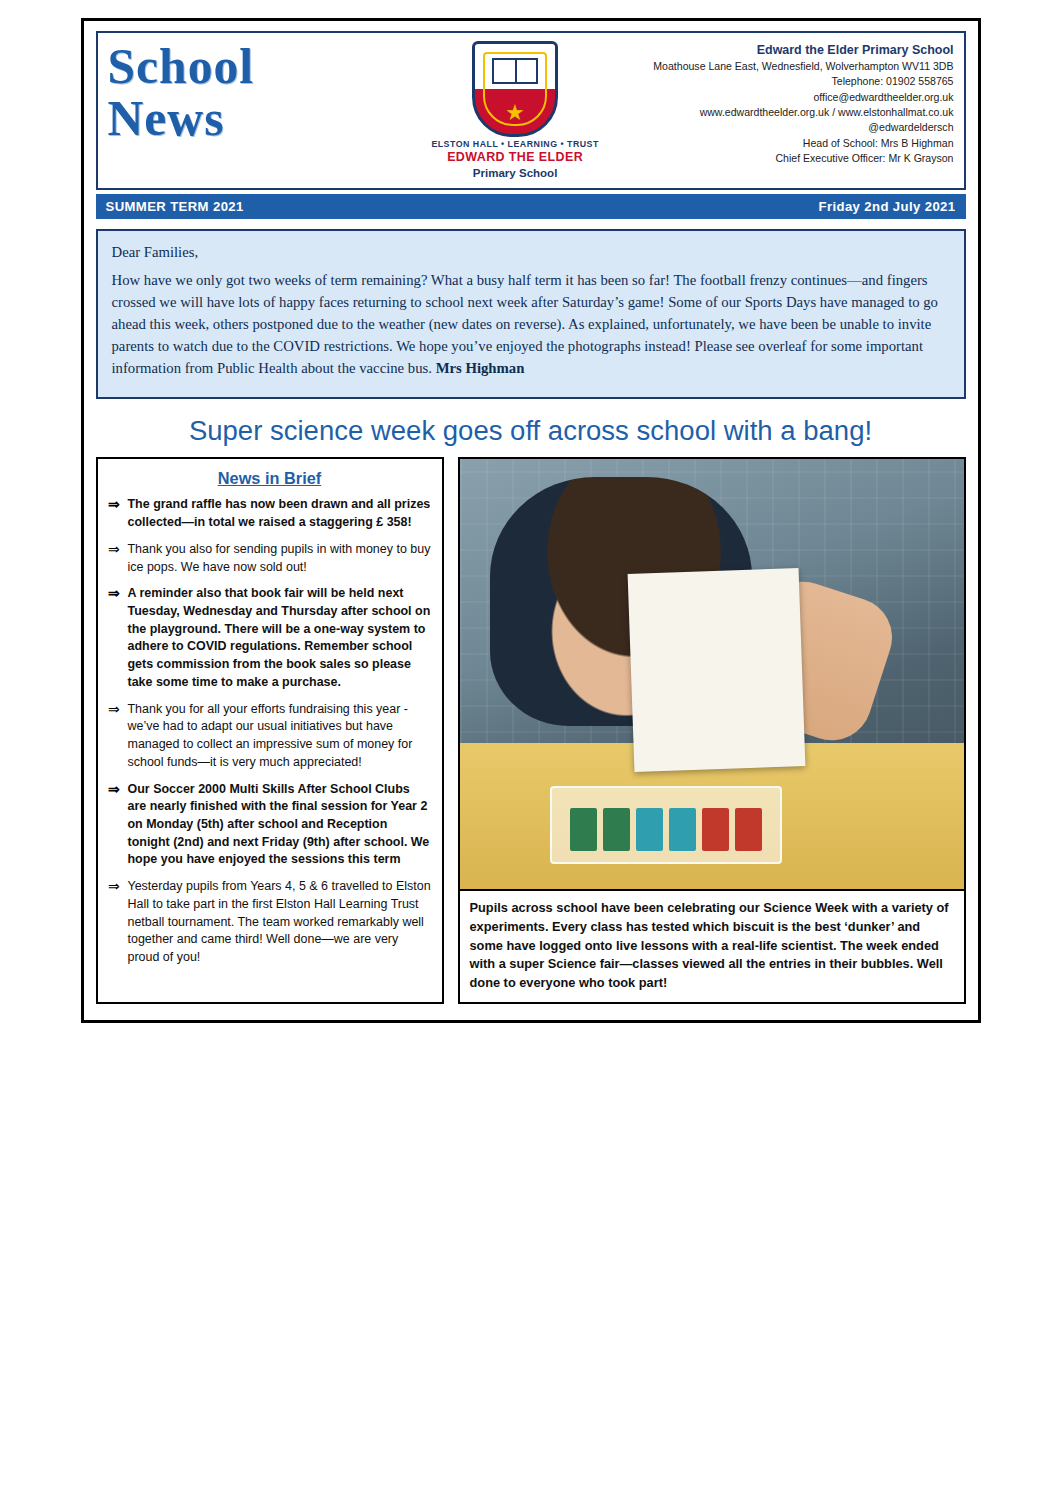School
News
★
Elston Hall • Learning • Trust
Edward the Elder
Primary School
Edward the Elder Primary School
Moathouse Lane East, Wednesfield, Wolverhampton WV11 3DB
Telephone: 01902 558765
office@edwardtheelder.org.uk
www.edwardtheelder.org.uk / www.elstonhallmat.co.uk
@edwardeldersch
Head of School: Mrs B Highman
Chief Executive Officer: Mr K Grayson
SUMMER TERM 2021 Friday 2nd July 2021
Dear Families,
How have we only got two weeks of term remaining? What a busy half term it has been so far! The football frenzy continues—and fingers crossed we will have lots of happy faces returning to school next week after Saturday’s game! Some of our Sports Days have managed to go ahead this week, others postponed due to the weather (new dates on reverse). As explained, unfortunately, we have been be unable to invite parents to watch due to the COVID restrictions. We hope you’ve enjoyed the photographs instead! Please see overleaf for some important information from Public Health about the vaccine bus. Mrs Highman
Super science week goes off across school with a bang!
News in Brief
⇒The grand raffle has now been drawn and all prizes collected—in total we raised a staggering £ 358!
⇒Thank you also for sending pupils in with money to buy ice pops. We have now sold out!
⇒A reminder also that book fair will be held next Tuesday, Wednesday and Thursday after school on the playground. There will be a one-way system to adhere to COVID regulations. Remember school gets commission from the book sales so please take some time to make a purchase.
⇒Thank you for all your efforts fundraising this year - we’ve had to adapt our usual initiatives but have managed to collect an impressive sum of money for school funds—it is very much appreciated!
⇒Our Soccer 2000 Multi Skills After School Clubs are nearly finished with the final session for Year 2 on Monday (5th) after school and Reception tonight (2nd) and next Friday (9th) after school. We hope you have enjoyed the sessions this term
⇒Yesterday pupils from Years 4, 5 & 6 travelled to Elston Hall to take part in the first Elston Hall Learning Trust netball tournament. The team worked remarkably well together and came third! Well done—we are very proud of you!
Pupils across school have been celebrating our Science Week with a variety of experiments. Every class has tested which biscuit is the best ‘dunker’ and some have logged onto live lessons with a real-life scientist. The week ended with a super Science fair—classes viewed all the entries in their bubbles. Well done to everyone who took part!